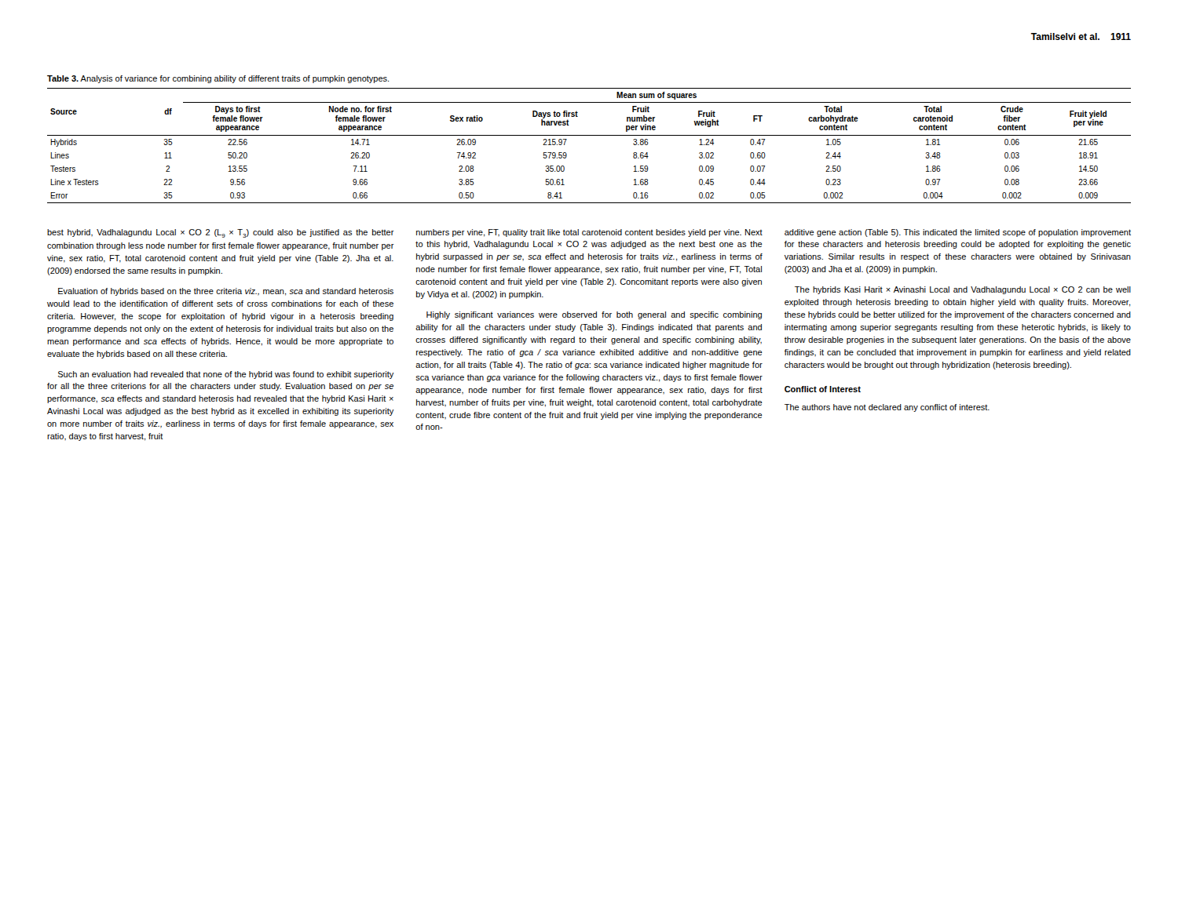Tamilselvi et al. 1911
Table 3. Analysis of variance for combining ability of different traits of pumpkin genotypes.
| Source | df | Mean sum of squares |
| --- | --- | --- |
| Days to first female flower appearance | Node no. for first female flower appearance | Sex ratio | Days to first harvest | Fruit number per vine | Fruit weight | FT | Total carbohydrate content | Total carotenoid content | Crude fiber content | Fruit yield per vine |
| Hybrids | 35 | 22.56 | 14.71 | 26.09 | 215.97 | 3.86 | 1.24 | 0.47 | 1.05 | 1.81 | 0.06 | 21.65 |
| Lines | 11 | 50.20 | 26.20 | 74.92 | 579.59 | 8.64 | 3.02 | 0.60 | 2.44 | 3.48 | 0.03 | 18.91 |
| Testers | 2 | 13.55 | 7.11 | 2.08 | 35.00 | 1.59 | 0.09 | 0.07 | 2.50 | 1.86 | 0.06 | 14.50 |
| Line x Testers | 22 | 9.56 | 9.66 | 3.85 | 50.61 | 1.68 | 0.45 | 0.44 | 0.23 | 0.97 | 0.08 | 23.66 |
| Error | 35 | 0.93 | 0.66 | 0.50 | 8.41 | 0.16 | 0.02 | 0.05 | 0.002 | 0.004 | 0.002 | 0.009 |
best hybrid, Vadhalagundu Local × CO 2 (L9 × T3) could also be justified as the better combination through less node number for first female flower appearance, fruit number per vine, sex ratio, FT, total carotenoid content and fruit yield per vine (Table 2). Jha et al. (2009) endorsed the same results in pumpkin.
Evaluation of hybrids based on the three criteria viz., mean, sca and standard heterosis would lead to the identification of different sets of cross combinations for each of these criteria. However, the scope for exploitation of hybrid vigour in a heterosis breeding programme depends not only on the extent of heterosis for individual traits but also on the mean performance and sca effects of hybrids. Hence, it would be more appropriate to evaluate the hybrids based on all these criteria.
Such an evaluation had revealed that none of the hybrid was found to exhibit superiority for all the three criterions for all the characters under study. Evaluation based on per se performance, sca effects and standard heterosis had revealed that the hybrid Kasi Harit × Avinashi Local was adjudged as the best hybrid as it excelled in exhibiting its superiority on more number of traits viz., earliness in terms of days for first female appearance, sex ratio, days to first harvest, fruit
numbers per vine, FT, quality trait like total carotenoid content besides yield per vine. Next to this hybrid, Vadhalagundu Local × CO 2 was adjudged as the next best one as the hybrid surpassed in per se, sca effect and heterosis for traits viz., earliness in terms of node number for first female flower appearance, sex ratio, fruit number per vine, FT, Total carotenoid content and fruit yield per vine (Table 2). Concomitant reports were also given by Vidya et al. (2002) in pumpkin.
Highly significant variances were observed for both general and specific combining ability for all the characters under study (Table 3). Findings indicated that parents and crosses differed significantly with regard to their general and specific combining ability, respectively. The ratio of gca / sca variance exhibited additive and non-additive gene action, for all traits (Table 4). The ratio of gca: sca variance indicated higher magnitude for sca variance than gca variance for the following characters viz., days to first female flower appearance, node number for first female flower appearance, sex ratio, days for first harvest, number of fruits per vine, fruit weight, total carotenoid content, total carbohydrate content, crude fibre content of the fruit and fruit yield per vine implying the preponderance of non-
additive gene action (Table 5). This indicated the limited scope of population improvement for these characters and heterosis breeding could be adopted for exploiting the genetic variations. Similar results in respect of these characters were obtained by Srinivasan (2003) and Jha et al. (2009) in pumpkin.
The hybrids Kasi Harit × Avinashi Local and Vadhalagundu Local × CO 2 can be well exploited through heterosis breeding to obtain higher yield with quality fruits. Moreover, these hybrids could be better utilized for the improvement of the characters concerned and intermating among superior segregants resulting from these heterotic hybrids, is likely to throw desirable progenies in the subsequent later generations. On the basis of the above findings, it can be concluded that improvement in pumpkin for earliness and yield related characters would be brought out through hybridization (heterosis breeding).
Conflict of Interest
The authors have not declared any conflict of interest.